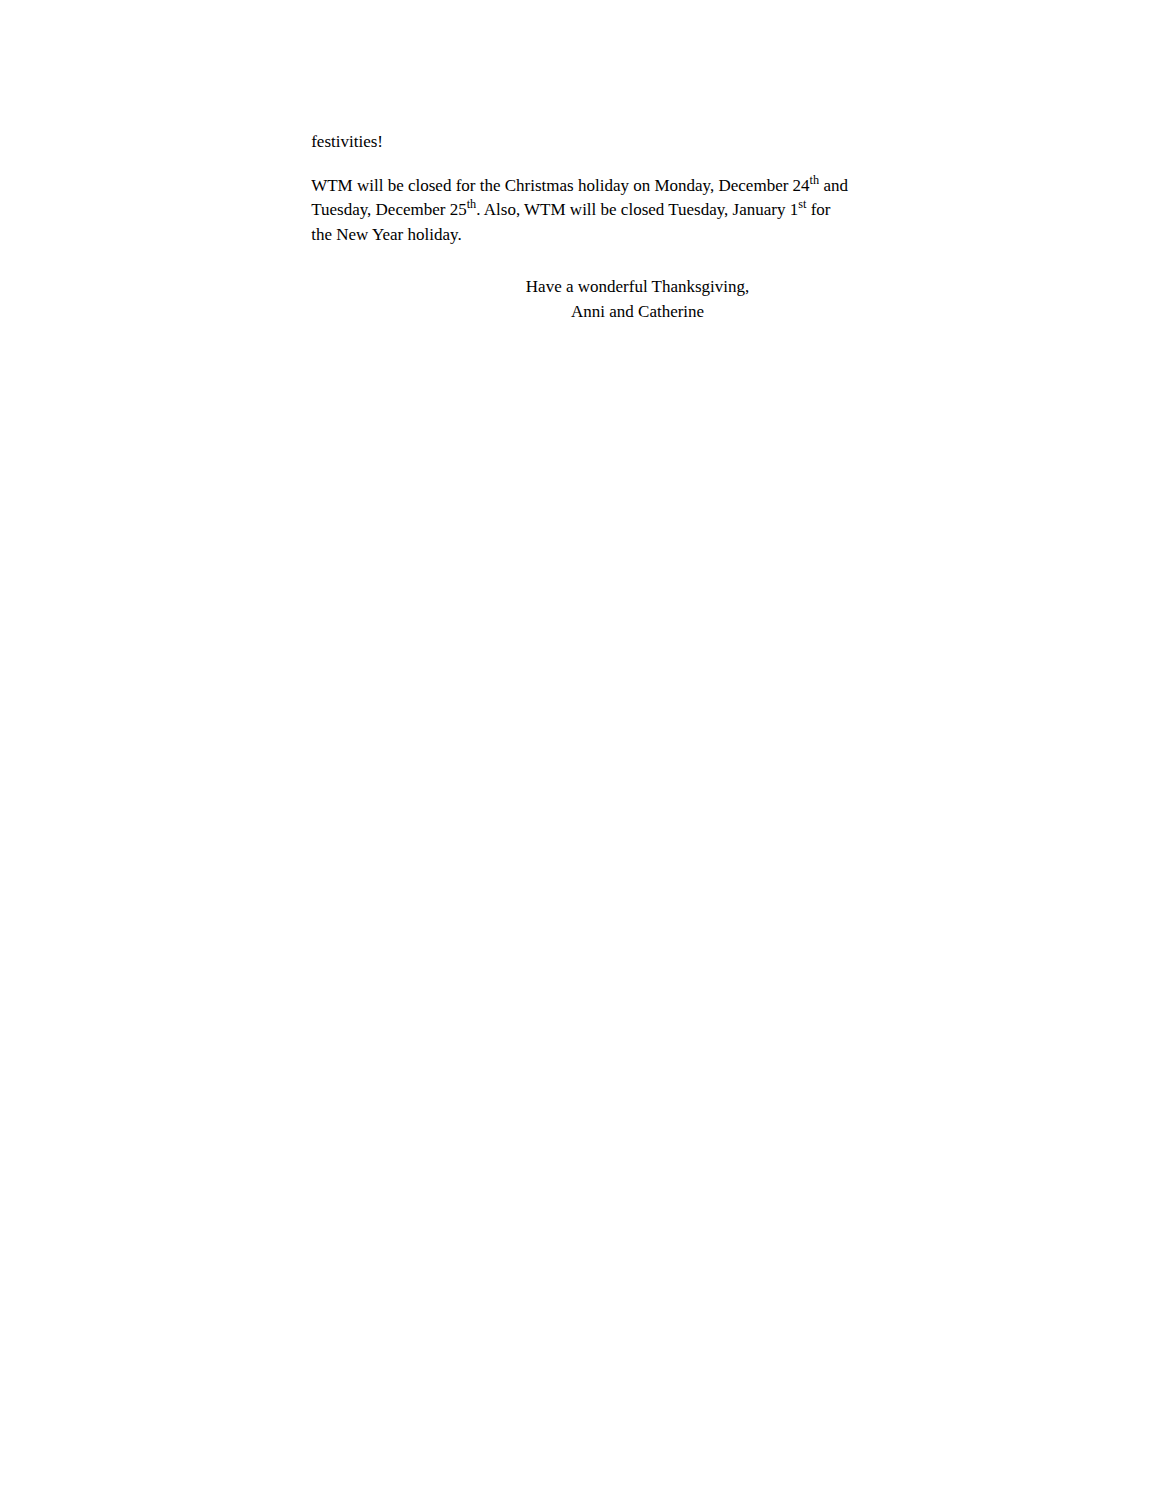festivities!
WTM will be closed for the Christmas holiday on Monday, December 24th and Tuesday, December 25th. Also, WTM will be closed Tuesday, January 1st for the New Year holiday.
Have a wonderful Thanksgiving, Anni and Catherine